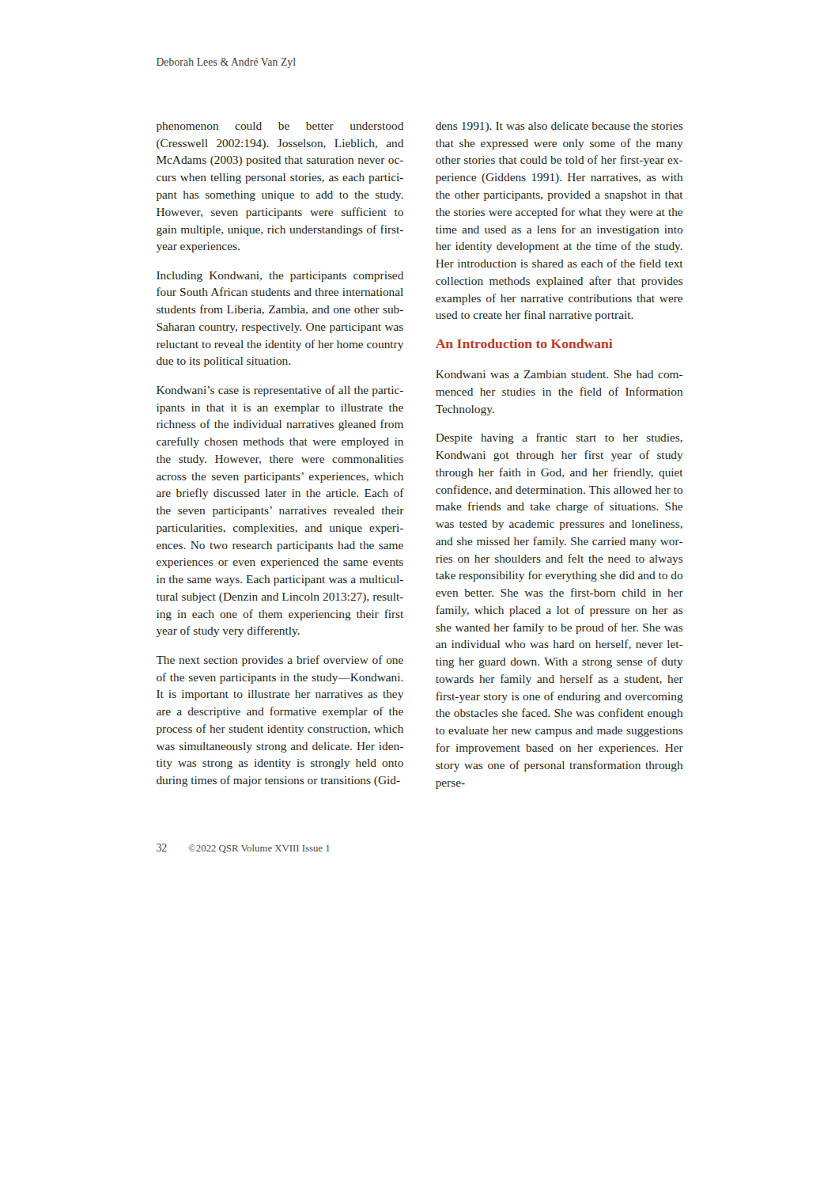Deborah Lees & André Van Zyl
phenomenon could be better understood (Cresswell 2002:194). Josselson, Lieblich, and McAdams (2003) posited that saturation never occurs when telling personal stories, as each participant has something unique to add to the study. However, seven participants were sufficient to gain multiple, unique, rich understandings of first-year experiences.
Including Kondwani, the participants comprised four South African students and three international students from Liberia, Zambia, and one other sub-Saharan country, respectively. One participant was reluctant to reveal the identity of her home country due to its political situation.
Kondwani’s case is representative of all the participants in that it is an exemplar to illustrate the richness of the individual narratives gleaned from carefully chosen methods that were employed in the study. However, there were commonalities across the seven participants’ experiences, which are briefly discussed later in the article. Each of the seven participants’ narratives revealed their particularities, complexities, and unique experiences. No two research participants had the same experiences or even experienced the same events in the same ways. Each participant was a multicultural subject (Denzin and Lincoln 2013:27), resulting in each one of them experiencing their first year of study very differently.
The next section provides a brief overview of one of the seven participants in the study—Kondwani. It is important to illustrate her narratives as they are a descriptive and formative exemplar of the process of her student identity construction, which was simultaneously strong and delicate. Her identity was strong as identity is strongly held onto during times of major tensions or transitions (Gid-
dens 1991). It was also delicate because the stories that she expressed were only some of the many other stories that could be told of her first-year experience (Giddens 1991). Her narratives, as with the other participants, provided a snapshot in that the stories were accepted for what they were at the time and used as a lens for an investigation into her identity development at the time of the study. Her introduction is shared as each of the field text collection methods explained after that provides examples of her narrative contributions that were used to create her final narrative portrait.
An Introduction to Kondwani
Kondwani was a Zambian student. She had commenced her studies in the field of Information Technology.
Despite having a frantic start to her studies, Kondwani got through her first year of study through her faith in God, and her friendly, quiet confidence, and determination. This allowed her to make friends and take charge of situations. She was tested by academic pressures and loneliness, and she missed her family. She carried many worries on her shoulders and felt the need to always take responsibility for everything she did and to do even better. She was the first-born child in her family, which placed a lot of pressure on her as she wanted her family to be proud of her. She was an individual who was hard on herself, never letting her guard down. With a strong sense of duty towards her family and herself as a student, her first-year story is one of enduring and overcoming the obstacles she faced. She was confident enough to evaluate her new campus and made suggestions for improvement based on her experiences. Her story was one of personal transformation through perse-
32 ©2022 QSR Volume XVIII Issue 1